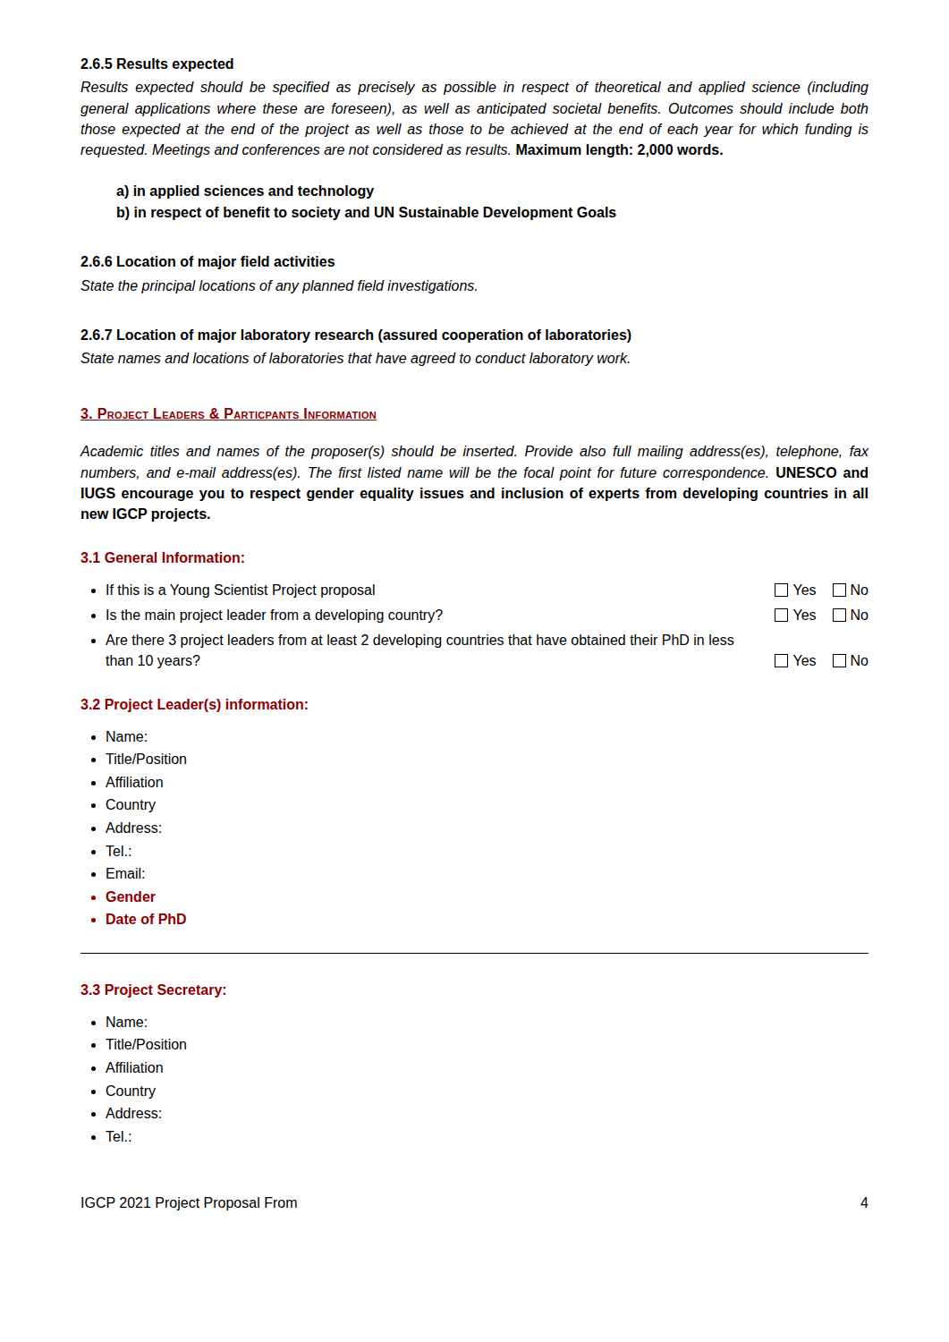2.6.5 Results expected
Results expected should be specified as precisely as possible in respect of theoretical and applied science (including general applications where these are foreseen), as well as anticipated societal benefits. Outcomes should include both those expected at the end of the project as well as those to be achieved at the end of each year for which funding is requested. Meetings and conferences are not considered as results. Maximum length: 2,000 words.
a) in applied sciences and technology
b) in respect of benefit to society and UN Sustainable Development Goals
2.6.6 Location of major field activities
State the principal locations of any planned field investigations.
2.6.7 Location of major laboratory research (assured cooperation of laboratories)
State names and locations of laboratories that have agreed to conduct laboratory work.
3. Project Leaders & Particpants Information
Academic titles and names of the proposer(s) should be inserted. Provide also full mailing address(es), telephone, fax numbers, and e-mail address(es). The first listed name will be the focal point for future correspondence. UNESCO and IUGS encourage you to respect gender equality issues and inclusion of experts from developing countries in all new IGCP projects.
3.1 General Information:
If this is a Young Scientist Project proposal Yes No
Is the main project leader from a developing country? Yes No
Are there 3 project leaders from at least 2 developing countries that have obtained their PhD in less than 10 years? Yes No
3.2 Project Leader(s) information:
Name:
Title/Position
Affiliation
Country
Address:
Tel.:
Email:
Gender
Date of PhD
3.3 Project Secretary:
Name:
Title/Position
Affiliation
Country
Address:
Tel.:
IGCP 2021 Project Proposal From 4